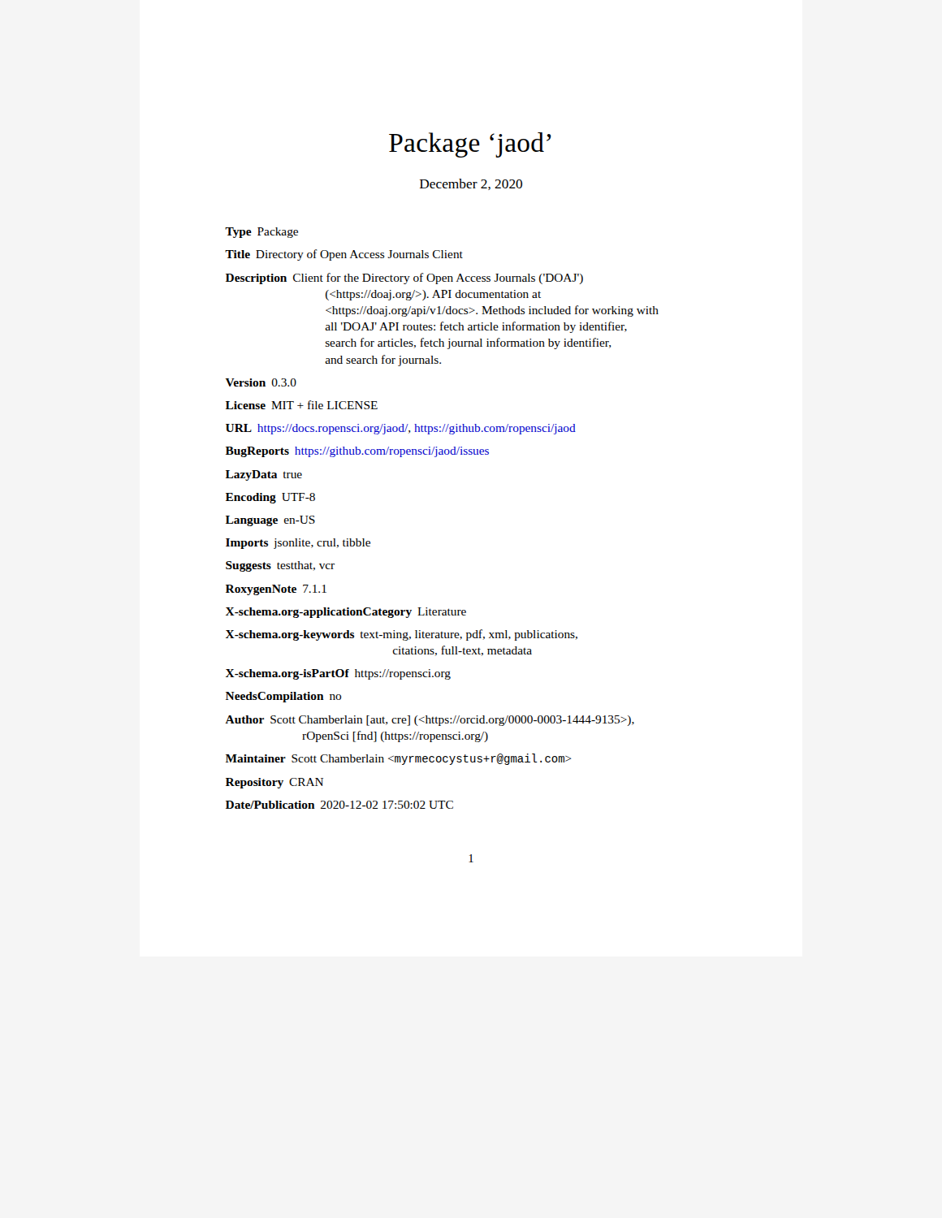Package ‘jaod’
December 2, 2020
Type
Package
Title
Directory of Open Access Journals Client
Description
Client for the Directory of Open Access Journals ('DOAJ') (<https://doaj.org/>). API documentation at <https://doaj.org/api/v1/docs>. Methods included for working with all 'DOAJ' API routes: fetch article information by identifier, search for articles, fetch journal information by identifier, and search for journals.
Version
0.3.0
License
MIT + file LICENSE
URL
https://docs.ropensci.org/jaod/, https://github.com/ropensci/jaod
BugReports
https://github.com/ropensci/jaod/issues
LazyData
true
Encoding
UTF-8
Language
en-US
Imports
jsonlite, crul, tibble
Suggests
testthat, vcr
RoxygenNote
7.1.1
X-schema.org-applicationCategory
Literature
X-schema.org-keywords
text-ming, literature, pdf, xml, publications, citations, full-text, metadata
X-schema.org-isPartOf
https://ropensci.org
NeedsCompilation
no
Author
Scott Chamberlain [aut, cre] (<https://orcid.org/0000-0003-1444-9135>), rOpenSci [fnd] (https://ropensci.org/)
Maintainer
Scott Chamberlain <myrmecocystus+r@gmail.com>
Repository
CRAN
Date/Publication
2020-12-02 17:50:02 UTC
1